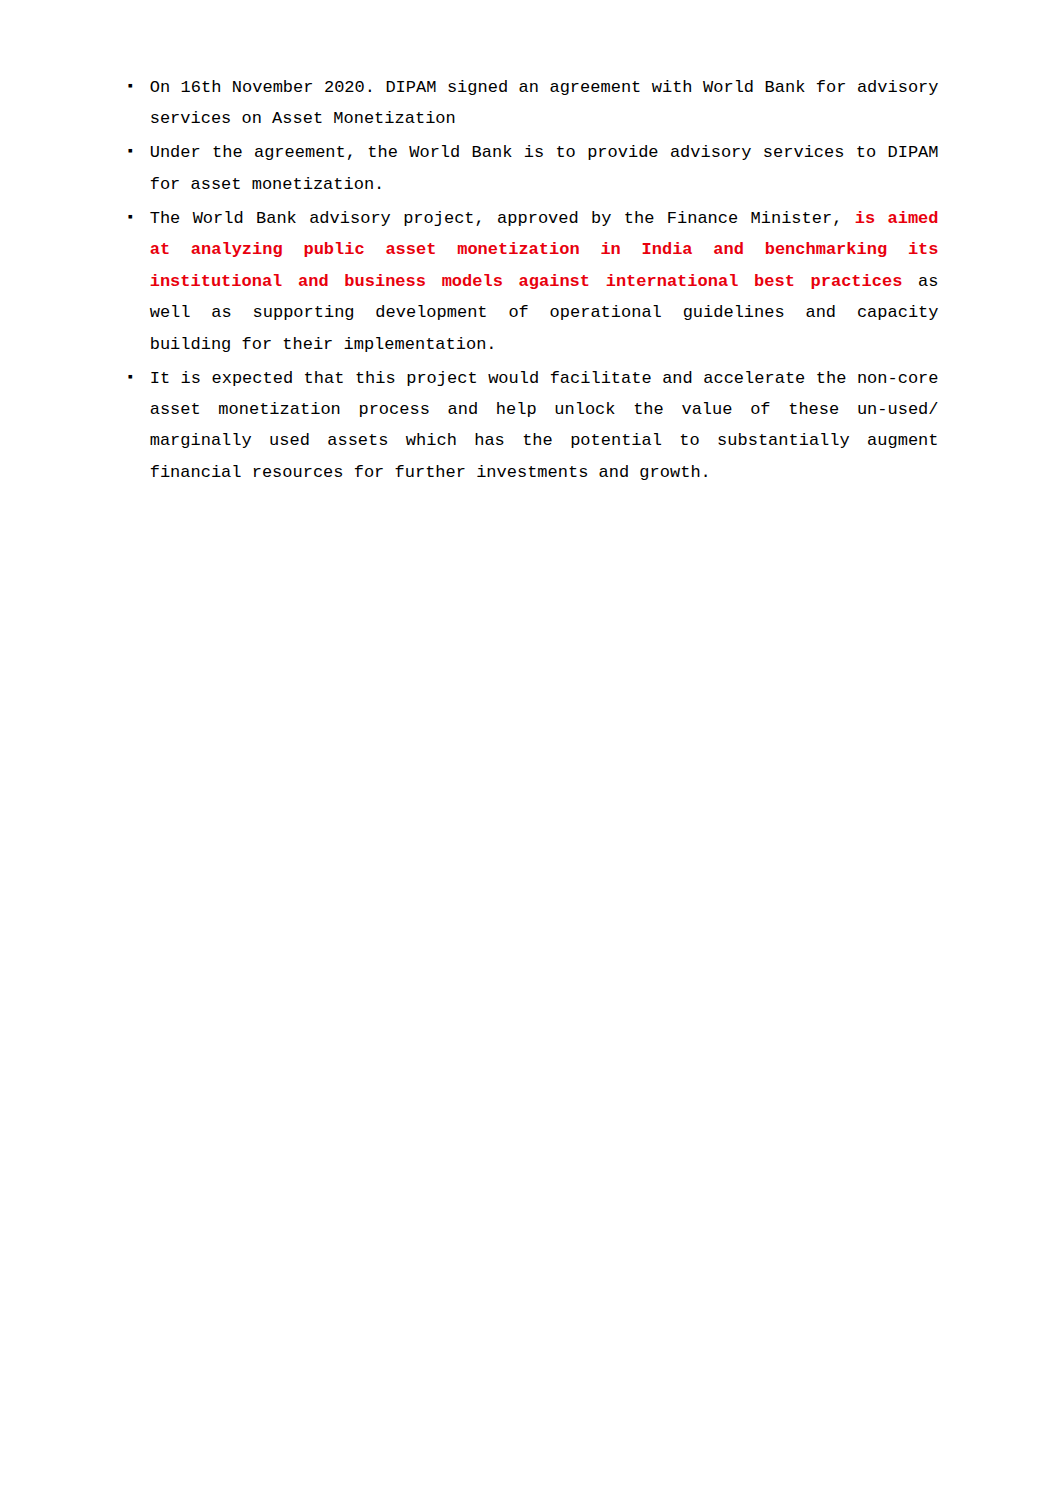On 16th November 2020. DIPAM signed an agreement with World Bank for advisory services on Asset Monetization
Under the agreement, the World Bank is to provide advisory services to DIPAM for asset monetization.
The World Bank advisory project, approved by the Finance Minister, is aimed at analyzing public asset monetization in India and benchmarking its institutional and business models against international best practices as well as supporting development of operational guidelines and capacity building for their implementation.
It is expected that this project would facilitate and accelerate the non-core asset monetization process and help unlock the value of these un-used/ marginally used assets which has the potential to substantially augment financial resources for further investments and growth.